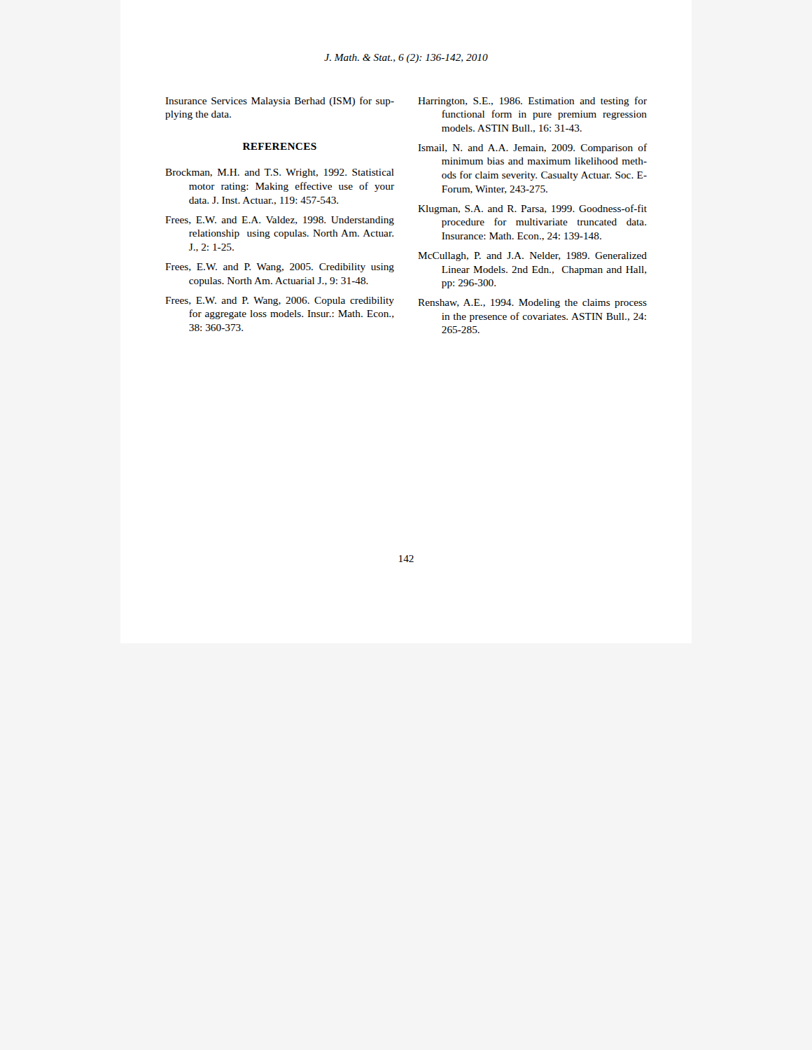J. Math. & Stat., 6 (2): 136-142, 2010
Insurance Services Malaysia Berhad (ISM) for supplying the data.
REFERENCES
Brockman, M.H. and T.S. Wright, 1992. Statistical motor rating: Making effective use of your data. J. Inst. Actuar., 119: 457-543.
Frees, E.W. and E.A. Valdez, 1998. Understanding relationship using copulas. North Am. Actuar. J., 2: 1-25.
Frees, E.W. and P. Wang, 2005. Credibility using copulas. North Am. Actuarial J., 9: 31-48.
Frees, E.W. and P. Wang, 2006. Copula credibility for aggregate loss models. Insur.: Math. Econ., 38: 360-373.
Harrington, S.E., 1986. Estimation and testing for functional form in pure premium regression models. ASTIN Bull., 16: 31-43.
Ismail, N. and A.A. Jemain, 2009. Comparison of minimum bias and maximum likelihood methods for claim severity. Casualty Actuar. Soc. E-Forum, Winter, 243-275.
Klugman, S.A. and R. Parsa, 1999. Goodness-of-fit procedure for multivariate truncated data. Insurance: Math. Econ., 24: 139-148.
McCullagh, P. and J.A. Nelder, 1989. Generalized Linear Models. 2nd Edn., Chapman and Hall, pp: 296-300.
Renshaw, A.E., 1994. Modeling the claims process in the presence of covariates. ASTIN Bull., 24: 265-285.
142